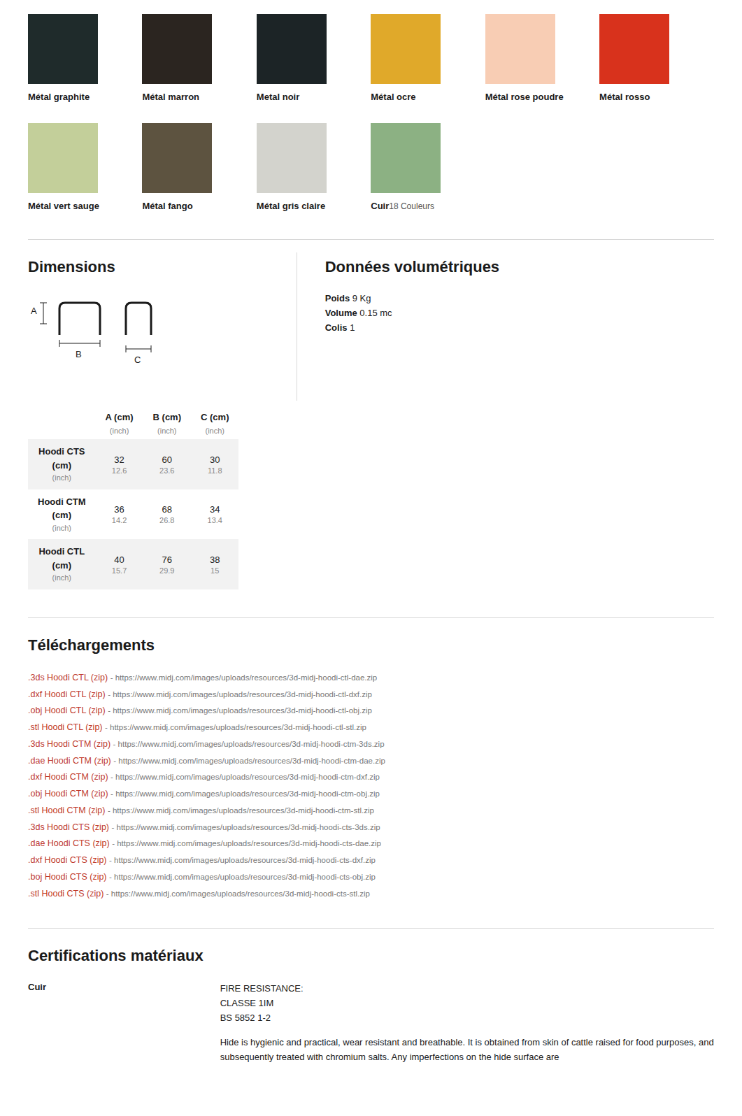Métal graphite
Métal marron
Metal noir
Métal ocre
Métal rose poudre
Métal rosso
Métal vert sauge
Métal fango
Métal gris claire
Cuir18 Couleurs
Dimensions
A B C
Données volumétriques
Poids 9 Kg
Volume 0.15 mc
Colis 1
| | A (cm) | B (cm) | C (cm) |
| --- | --- | --- | --- |
| | (inch) | (inch) | (inch) |
| Hoodi CTS (cm) (inch) | 32 12.6 | 60 23.6 | 30 11.8 |
| Hoodi CTM (cm) (inch) | 36 14.2 | 68 26.8 | 34 13.4 |
| Hoodi CTL (cm) (inch) | 40 15.7 | 76 29.9 | 38 15 |
Téléchargements
.3ds Hoodi CTL (zip) - https://www.midj.com/images/uploads/resources/3d-midj-hoodi-ctl-dae.zip
.dxf Hoodi CTL (zip) - https://www.midj.com/images/uploads/resources/3d-midj-hoodi-ctl-dxf.zip
.obj Hoodi CTL (zip) - https://www.midj.com/images/uploads/resources/3d-midj-hoodi-ctl-obj.zip
.stl Hoodi CTL (zip) - https://www.midj.com/images/uploads/resources/3d-midj-hoodi-ctl-stl.zip
.3ds Hoodi CTM (zip) - https://www.midj.com/images/uploads/resources/3d-midj-hoodi-ctm-3ds.zip
.dae Hoodi CTM (zip) - https://www.midj.com/images/uploads/resources/3d-midj-hoodi-ctm-dae.zip
.dxf Hoodi CTM (zip) - https://www.midj.com/images/uploads/resources/3d-midj-hoodi-ctm-dxf.zip
.obj Hoodi CTM (zip) - https://www.midj.com/images/uploads/resources/3d-midj-hoodi-ctm-obj.zip
.stl Hoodi CTM (zip) - https://www.midj.com/images/uploads/resources/3d-midj-hoodi-ctm-stl.zip
.3ds Hoodi CTS (zip) - https://www.midj.com/images/uploads/resources/3d-midj-hoodi-cts-3ds.zip
.dae Hoodi CTS (zip) - https://www.midj.com/images/uploads/resources/3d-midj-hoodi-cts-dae.zip
.dxf Hoodi CTS (zip) - https://www.midj.com/images/uploads/resources/3d-midj-hoodi-cts-dxf.zip
.boj Hoodi CTS (zip) - https://www.midj.com/images/uploads/resources/3d-midj-hoodi-cts-obj.zip
.stl Hoodi CTS (zip) - https://www.midj.com/images/uploads/resources/3d-midj-hoodi-cts-stl.zip
Certifications matériaux
Cuir
FIRE RESISTANCE:
CLASSE 1IM
BS 5852 1-2
Hide is hygienic and practical, wear resistant and breathable. It is obtained from skin of cattle raised for food purposes, and subsequently treated with chromium salts. Any imperfections on the hide surface are